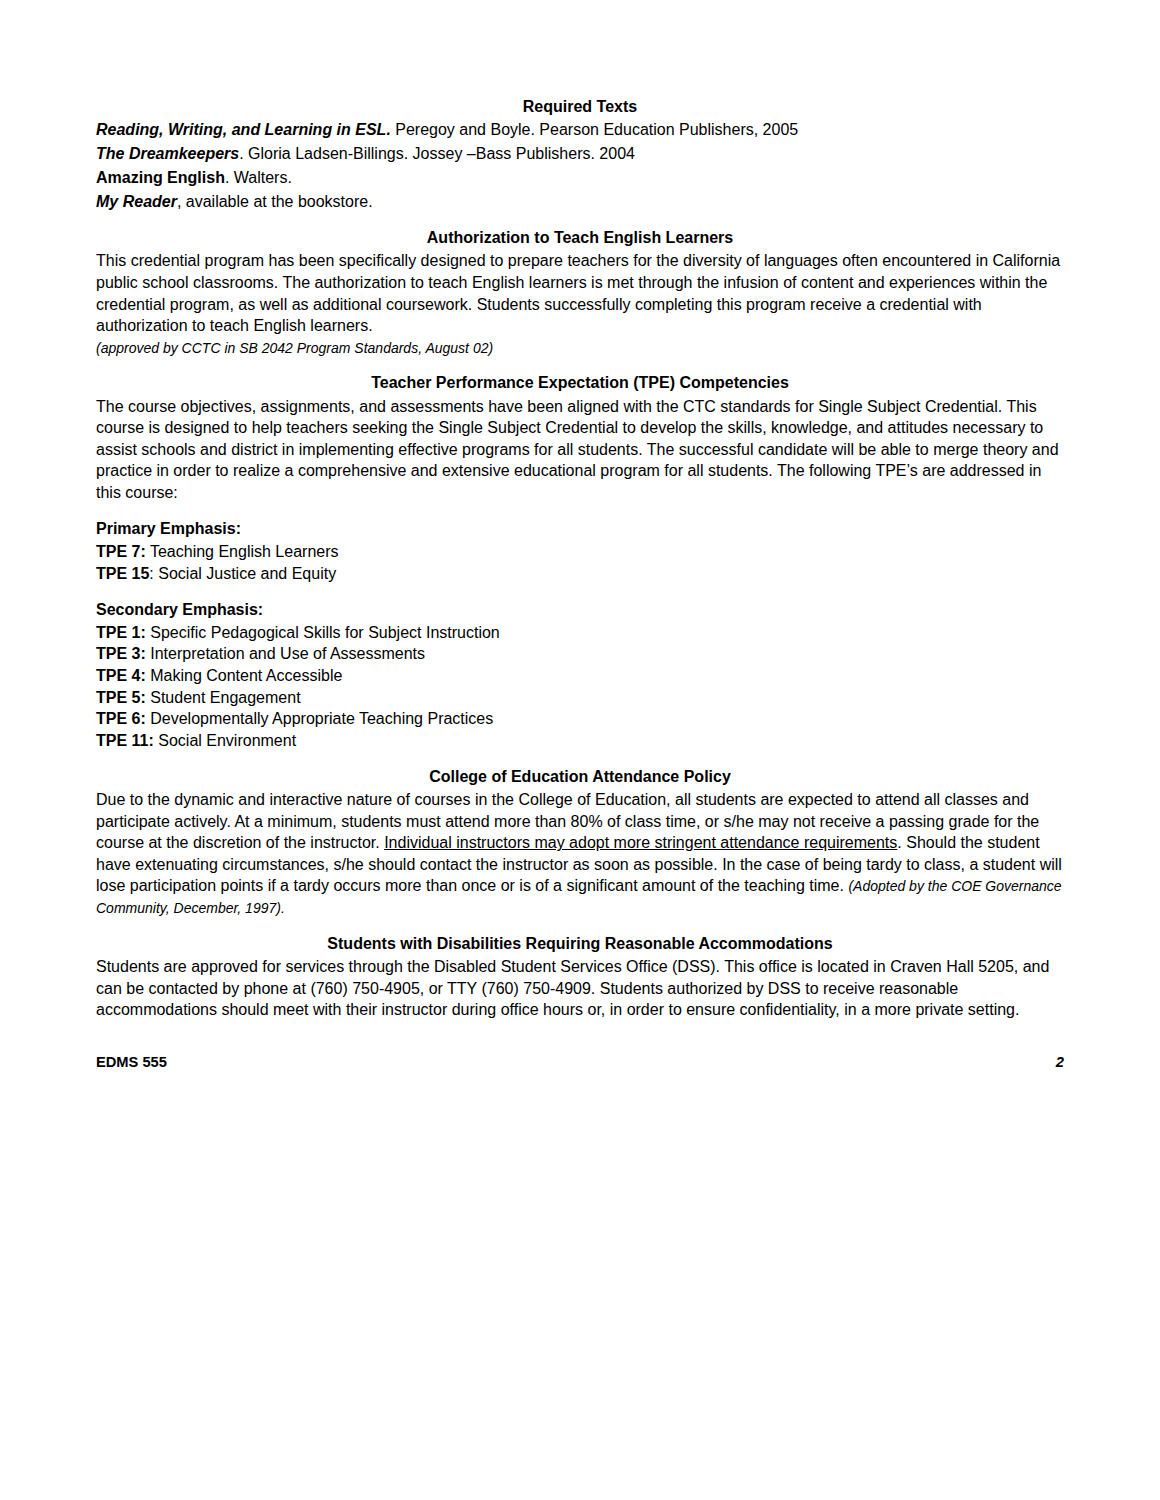Required Texts
Reading, Writing, and Learning in ESL. Peregoy and Boyle. Pearson Education Publishers, 2005
The Dreamkeepers. Gloria Ladsen-Billings. Jossey –Bass Publishers. 2004
Amazing English. Walters.
My Reader, available at the bookstore.
Authorization to Teach English Learners
This credential program has been specifically designed to prepare teachers for the diversity of languages often encountered in California public school classrooms. The authorization to teach English learners is met through the infusion of content and experiences within the credential program, as well as additional coursework. Students successfully completing this program receive a credential with authorization to teach English learners.
(approved by CCTC in SB 2042 Program Standards, August 02)
Teacher Performance Expectation (TPE) Competencies
The course objectives, assignments, and assessments have been aligned with the CTC standards for Single Subject Credential. This course is designed to help teachers seeking the Single Subject Credential to develop the skills, knowledge, and attitudes necessary to assist schools and district in implementing effective programs for all students. The successful candidate will be able to merge theory and practice in order to realize a comprehensive and extensive educational program for all students. The following TPE’s are addressed in this course:
Primary Emphasis:
TPE 7: Teaching English Learners
TPE 15: Social Justice and Equity
Secondary Emphasis:
TPE 1: Specific Pedagogical Skills for Subject Instruction
TPE 3: Interpretation and Use of Assessments
TPE 4: Making Content Accessible
TPE 5: Student Engagement
TPE 6: Developmentally Appropriate Teaching Practices
TPE 11: Social Environment
College of Education Attendance Policy
Due to the dynamic and interactive nature of courses in the College of Education, all students are expected to attend all classes and participate actively. At a minimum, students must attend more than 80% of class time, or s/he may not receive a passing grade for the course at the discretion of the instructor. Individual instructors may adopt more stringent attendance requirements. Should the student have extenuating circumstances, s/he should contact the instructor as soon as possible. In the case of being tardy to class, a student will lose participation points if a tardy occurs more than once or is of a significant amount of the teaching time. (Adopted by the COE Governance Community, December, 1997).
Students with Disabilities Requiring Reasonable Accommodations
Students are approved for services through the Disabled Student Services Office (DSS). This office is located in Craven Hall 5205, and can be contacted by phone at (760) 750-4905, or TTY (760) 750-4909. Students authorized by DSS to receive reasonable accommodations should meet with their instructor during office hours or, in order to ensure confidentiality, in a more private setting.
EDMS 555 2